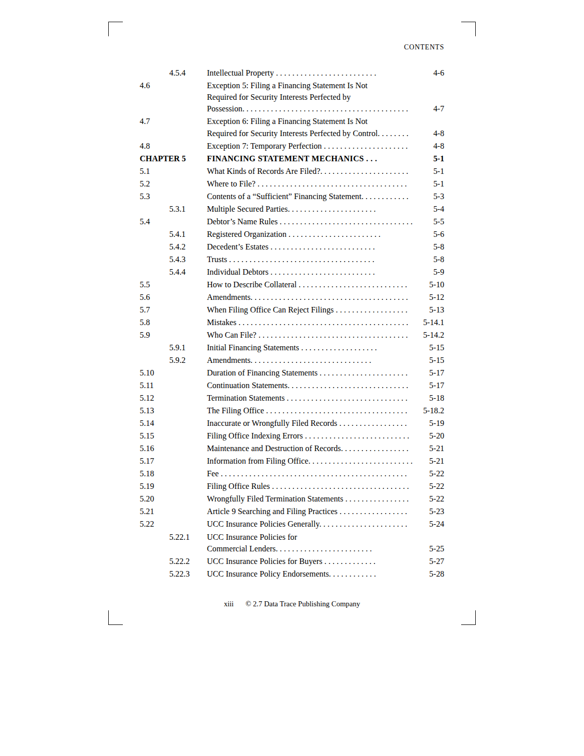CONTENTS
| | 4.5.4 | Intellectual Property . . . . . . . . . . . . . . . . . . . . . . . . . | 4-6 |
| 4.6 | | Exception 5: Filing a Financing Statement Is Not Required for Security Interests Perfected by Possession . . . . . . . . . . . . . . . . . . . . . . . . . . . . . . . . . . . . . . . . . | 4-7 |
| 4.7 | | Exception 6: Filing a Financing Statement Is Not Required for Security Interests Perfected by Control . . . . . . . . | 4-8 |
| 4.8 | | Exception 7: Temporary Perfection . . . . . . . . . . . . . . . . . . . . . | 4-8 |
| CHAPTER 5 | FINANCING STATEMENT MECHANICS . . . | 5-1 |
| 5.1 | | What Kinds of Records Are Filed? . . . . . . . . . . . . . . . . . . . . . . | 5-1 |
| 5.2 | | Where to File? . . . . . . . . . . . . . . . . . . . . . . . . . . . . . . . . . . . . . | 5-1 |
| 5.3 | | Contents of a “Sufficient” Financing Statement . . . . . . . . . . . . | 5-3 |
| | 5.3.1 | Multiple Secured Parties . . . . . . . . . . . . . . . . . . . . . . | 5-4 |
| 5.4 | | Debtor’s Name Rules . . . . . . . . . . . . . . . . . . . . . . . . . . . . . . . . . | 5-5 |
| | 5.4.1 | Registered Organization . . . . . . . . . . . . . . . . . . . . . . . | 5-6 |
| | 5.4.2 | Decedent’s Estates . . . . . . . . . . . . . . . . . . . . . . . . . . | 5-8 |
| | 5.4.3 | Trusts . . . . . . . . . . . . . . . . . . . . . . . . . . . . . . . . . . . . | 5-8 |
| | 5.4.4 | Individual Debtors . . . . . . . . . . . . . . . . . . . . . . . . . . | 5-9 |
| 5.5 | | How to Describe Collateral . . . . . . . . . . . . . . . . . . . . . . . . . . . | 5-10 |
| 5.6 | | Amendments . . . . . . . . . . . . . . . . . . . . . . . . . . . . . . . . . . . . . . . | 5-12 |
| 5.7 | | When Filing Office Can Reject Filings . . . . . . . . . . . . . . . . . . | 5-13 |
| 5.8 | | Mistakes . . . . . . . . . . . . . . . . . . . . . . . . . . . . . . . . . . . . . . . . . . | 5-14.1 |
| 5.9 | | Who Can File? . . . . . . . . . . . . . . . . . . . . . . . . . . . . . . . . . . . . . | 5-14.2 |
| | 5.9.1 | Initial Financing Statements . . . . . . . . . . . . . . . . . . . | 5-15 |
| | 5.9.2 | Amendments . . . . . . . . . . . . . . . . . . . . . . . . . . . . . . | 5-15 |
| 5.10 | | Duration of Financing Statements . . . . . . . . . . . . . . . . . . . . . . | 5-17 |
| 5.11 | | Continuation Statements . . . . . . . . . . . . . . . . . . . . . . . . . . . . . . | 5-17 |
| 5.12 | | Termination Statements . . . . . . . . . . . . . . . . . . . . . . . . . . . . . . | 5-18 |
| 5.13 | | The Filing Office . . . . . . . . . . . . . . . . . . . . . . . . . . . . . . . . . . . | 5-18.2 |
| 5.14 | | Inaccurate or Wrongfully Filed Records . . . . . . . . . . . . . . . . . | 5-19 |
| 5.15 | | Filing Office Indexing Errors . . . . . . . . . . . . . . . . . . . . . . . . . . | 5-20 |
| 5.16 | | Maintenance and Destruction of Records . . . . . . . . . . . . . . . . . | 5-21 |
| 5.17 | | Information from Filing Office . . . . . . . . . . . . . . . . . . . . . . . . . . | 5-21 |
| 5.18 | | Fee . . . . . . . . . . . . . . . . . . . . . . . . . . . . . . . . . . . . . . . . . . . . . . | 5-22 |
| 5.19 | | Filing Office Rules . . . . . . . . . . . . . . . . . . . . . . . . . . . . . . . . . . | 5-22 |
| 5.20 | | Wrongfully Filed Termination Statements . . . . . . . . . . . . . . . . | 5-22 |
| 5.21 | | Article 9 Searching and Filing Practices . . . . . . . . . . . . . . . . . | 5-23 |
| 5.22 | | UCC Insurance Policies Generally . . . . . . . . . . . . . . . . . . . . . . | 5-24 |
| | 5.22.1 | UCC Insurance Policies for Commercial Lenders . . . . . . . . . . . . . . . . . . . . . . . . | 5-25 |
| | 5.22.2 | UCC Insurance Policies for Buyers . . . . . . . . . . . . . | 5-27 |
| | 5.22.3 | UCC Insurance Policy Endorsements . . . . . . . . . . . . | 5-28 |
xiii© 2.7 Data Trace Publishing Company